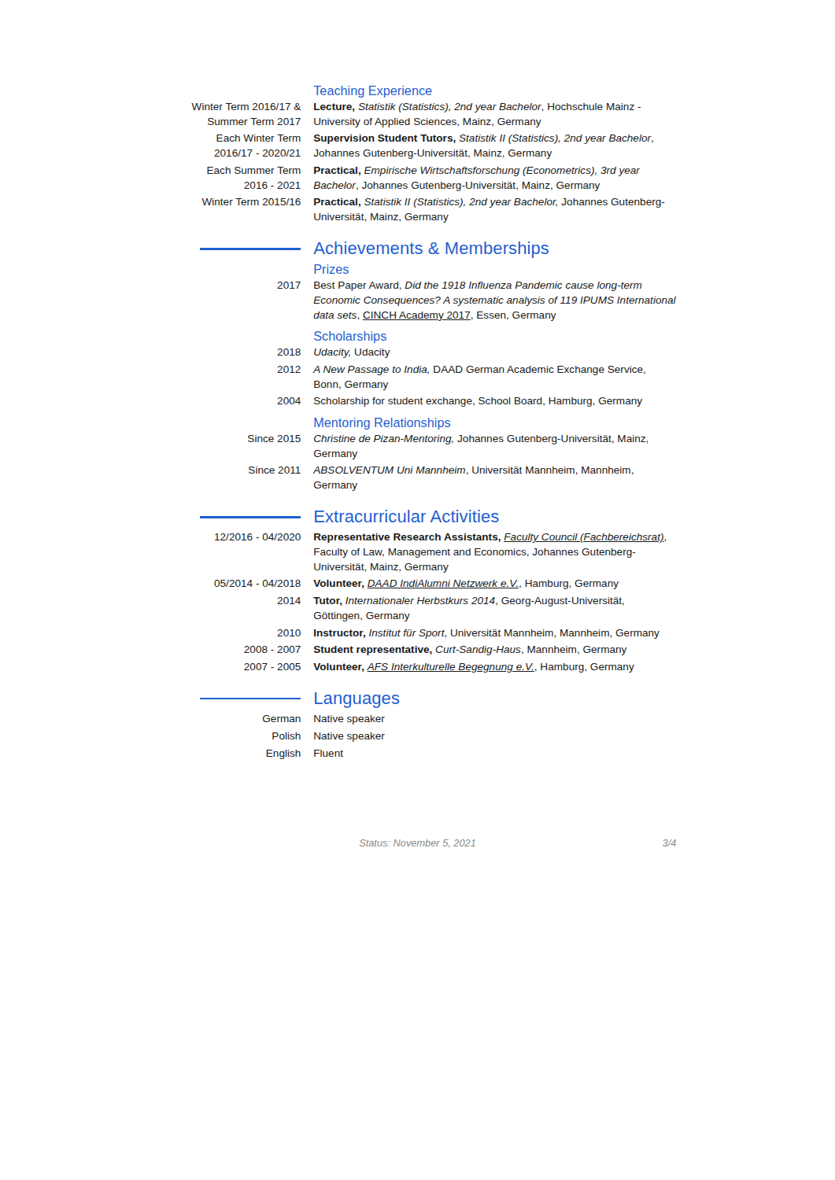Teaching Experience
Winter Term 2016/17 &
Summer Term 2017
Lecture, Statistik (Statistics), 2nd year Bachelor, Hochschule Mainz - University of Applied Sciences, Mainz, Germany
Each Winter Term
2016/17 - 2020/21
Supervision Student Tutors, Statistik II (Statistics), 2nd year Bachelor, Johannes Gutenberg-Universität, Mainz, Germany
Each Summer Term
2016 - 2021
Practical, Empirische Wirtschaftsforschung (Econometrics), 3rd year Bachelor, Johannes Gutenberg-Universität, Mainz, Germany
Winter Term 2015/16
Practical, Statistik II (Statistics), 2nd year Bachelor, Johannes Gutenberg-Universität, Mainz, Germany
Achievements & Memberships
Prizes
2017
Best Paper Award, Did the 1918 Influenza Pandemic cause long-term Economic Consequences? A systematic analysis of 119 IPUMS International data sets, CINCH Academy 2017, Essen, Germany
Scholarships
2018
Udacity, Udacity
2012
A New Passage to India, DAAD German Academic Exchange Service, Bonn, Germany
2004
Scholarship for student exchange, School Board, Hamburg, Germany
Mentoring Relationships
Since 2015
Christine de Pizan-Mentoring, Johannes Gutenberg-Universität, Mainz, Germany
Since 2011
ABSOLVENTUM Uni Mannheim, Universität Mannheim, Mannheim, Germany
Extracurricular Activities
12/2016 - 04/2020
Representative Research Assistants, Faculty Council (Fachbereichsrat), Faculty of Law, Management and Economics, Johannes Gutenberg-Universität, Mainz, Germany
05/2014 - 04/2018
Volunteer, DAAD IndiAlumni Netzwerk e.V., Hamburg, Germany
2014
Tutor, Internationaler Herbstkurs 2014, Georg-August-Universität, Göttingen, Germany
2010
Instructor, Institut für Sport, Universität Mannheim, Mannheim, Germany
2008 - 2007
Student representative, Curt-Sandig-Haus, Mannheim, Germany
2007 - 2005
Volunteer, AFS Interkulturelle Begegnung e.V., Hamburg, Germany
Languages
German
Native speaker
Polish
Native speaker
English
Fluent
Status: November 5, 2021
3/4